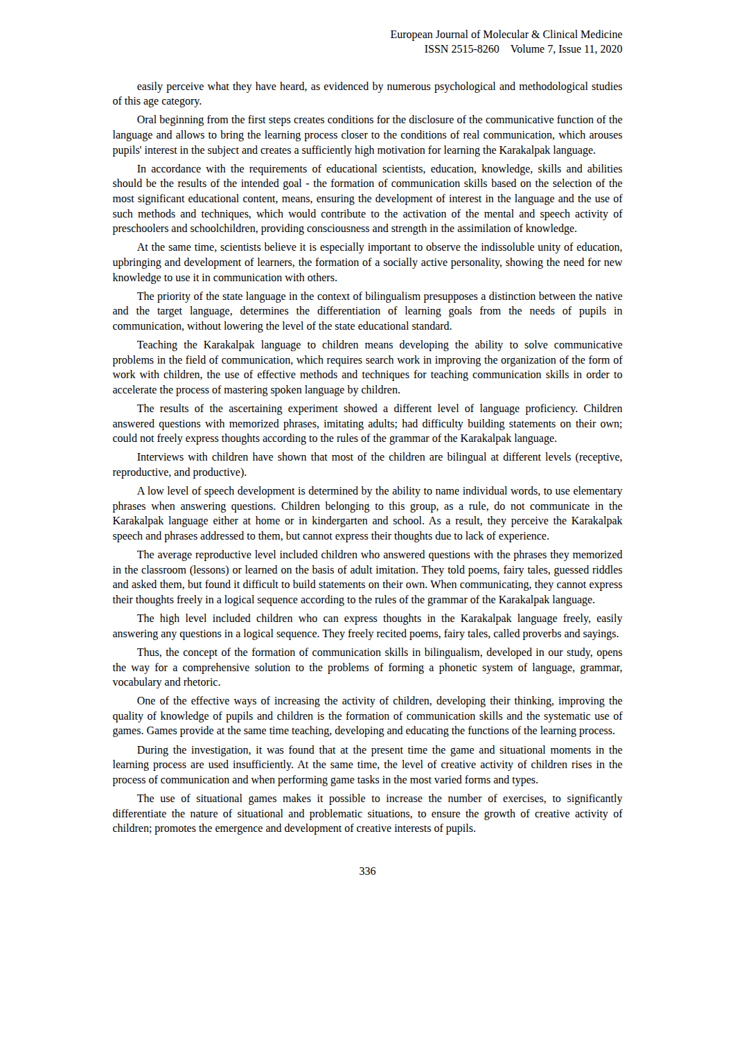European Journal of Molecular & Clinical Medicine ISSN 2515-8260 Volume 7, Issue 11, 2020
easily perceive what they have heard, as evidenced by numerous psychological and methodological studies of this age category.
Oral beginning from the first steps creates conditions for the disclosure of the communicative function of the language and allows to bring the learning process closer to the conditions of real communication, which arouses pupils' interest in the subject and creates a sufficiently high motivation for learning the Karakalpak language.
In accordance with the requirements of educational scientists, education, knowledge, skills and abilities should be the results of the intended goal - the formation of communication skills based on the selection of the most significant educational content, means, ensuring the development of interest in the language and the use of such methods and techniques, which would contribute to the activation of the mental and speech activity of preschoolers and schoolchildren, providing consciousness and strength in the assimilation of knowledge.
At the same time, scientists believe it is especially important to observe the indissoluble unity of education, upbringing and development of learners, the formation of a socially active personality, showing the need for new knowledge to use it in communication with others.
The priority of the state language in the context of bilingualism presupposes a distinction between the native and the target language, determines the differentiation of learning goals from the needs of pupils in communication, without lowering the level of the state educational standard.
Teaching the Karakalpak language to children means developing the ability to solve communicative problems in the field of communication, which requires search work in improving the organization of the form of work with children, the use of effective methods and techniques for teaching communication skills in order to accelerate the process of mastering spoken language by children.
The results of the ascertaining experiment showed a different level of language proficiency. Children answered questions with memorized phrases, imitating adults; had difficulty building statements on their own; could not freely express thoughts according to the rules of the grammar of the Karakalpak language.
Interviews with children have shown that most of the children are bilingual at different levels (receptive, reproductive, and productive).
A low level of speech development is determined by the ability to name individual words, to use elementary phrases when answering questions. Children belonging to this group, as a rule, do not communicate in the Karakalpak language either at home or in kindergarten and school. As a result, they perceive the Karakalpak speech and phrases addressed to them, but cannot express their thoughts due to lack of experience.
The average reproductive level included children who answered questions with the phrases they memorized in the classroom (lessons) or learned on the basis of adult imitation. They told poems, fairy tales, guessed riddles and asked them, but found it difficult to build statements on their own. When communicating, they cannot express their thoughts freely in a logical sequence according to the rules of the grammar of the Karakalpak language.
The high level included children who can express thoughts in the Karakalpak language freely, easily answering any questions in a logical sequence. They freely recited poems, fairy tales, called proverbs and sayings.
Thus, the concept of the formation of communication skills in bilingualism, developed in our study, opens the way for a comprehensive solution to the problems of forming a phonetic system of language, grammar, vocabulary and rhetoric.
One of the effective ways of increasing the activity of children, developing their thinking, improving the quality of knowledge of pupils and children is the formation of communication skills and the systematic use of games. Games provide at the same time teaching, developing and educating the functions of the learning process.
During the investigation, it was found that at the present time the game and situational moments in the learning process are used insufficiently. At the same time, the level of creative activity of children rises in the process of communication and when performing game tasks in the most varied forms and types.
The use of situational games makes it possible to increase the number of exercises, to significantly differentiate the nature of situational and problematic situations, to ensure the growth of creative activity of children; promotes the emergence and development of creative interests of pupils.
336